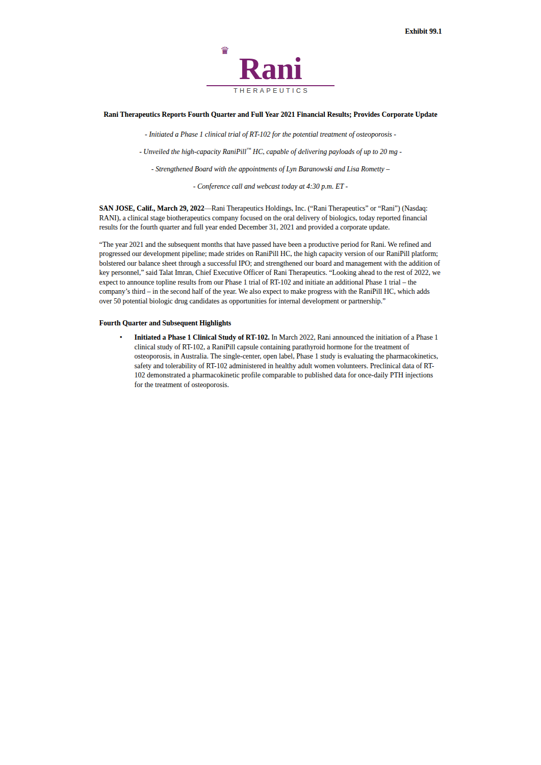Exhibit 99.1
♛ Rani
THERAPEUTICS
Rani Therapeutics Reports Fourth Quarter and Full Year 2021 Financial Results; Provides Corporate Update
- Initiated a Phase 1 clinical trial of RT-102 for the potential treatment of osteoporosis -
- Unveiled the high-capacity RaniPill™ HC, capable of delivering payloads of up to 20 mg -
- Strengthened Board with the appointments of Lyn Baranowski and Lisa Rometty –
- Conference call and webcast today at 4:30 p.m. ET -
SAN JOSE, Calif., March 29, 2022—Rani Therapeutics Holdings, Inc. (“Rani Therapeutics” or “Rani”) (Nasdaq: RANI), a clinical stage biotherapeutics company focused on the oral delivery of biologics, today reported financial results for the fourth quarter and full year ended December 31, 2021 and provided a corporate update.
“The year 2021 and the subsequent months that have passed have been a productive period for Rani. We refined and progressed our development pipeline; made strides on RaniPill HC, the high capacity version of our RaniPill platform; bolstered our balance sheet through a successful IPO; and strengthened our board and management with the addition of key personnel,” said Talat Imran, Chief Executive Officer of Rani Therapeutics. “Looking ahead to the rest of 2022, we expect to announce topline results from our Phase 1 trial of RT-102 and initiate an additional Phase 1 trial – the company’s third – in the second half of the year. We also expect to make progress with the RaniPill HC, which adds over 50 potential biologic drug candidates as opportunities for internal development or partnership.”
Fourth Quarter and Subsequent Highlights
Initiated a Phase 1 Clinical Study of RT-102. In March 2022, Rani announced the initiation of a Phase 1 clinical study of RT-102, a RaniPill capsule containing parathyroid hormone for the treatment of osteoporosis, in Australia. The single-center, open label, Phase 1 study is evaluating the pharmacokinetics, safety and tolerability of RT-102 administered in healthy adult women volunteers. Preclinical data of RT-102 demonstrated a pharmacokinetic profile comparable to published data for once-daily PTH injections for the treatment of osteoporosis.